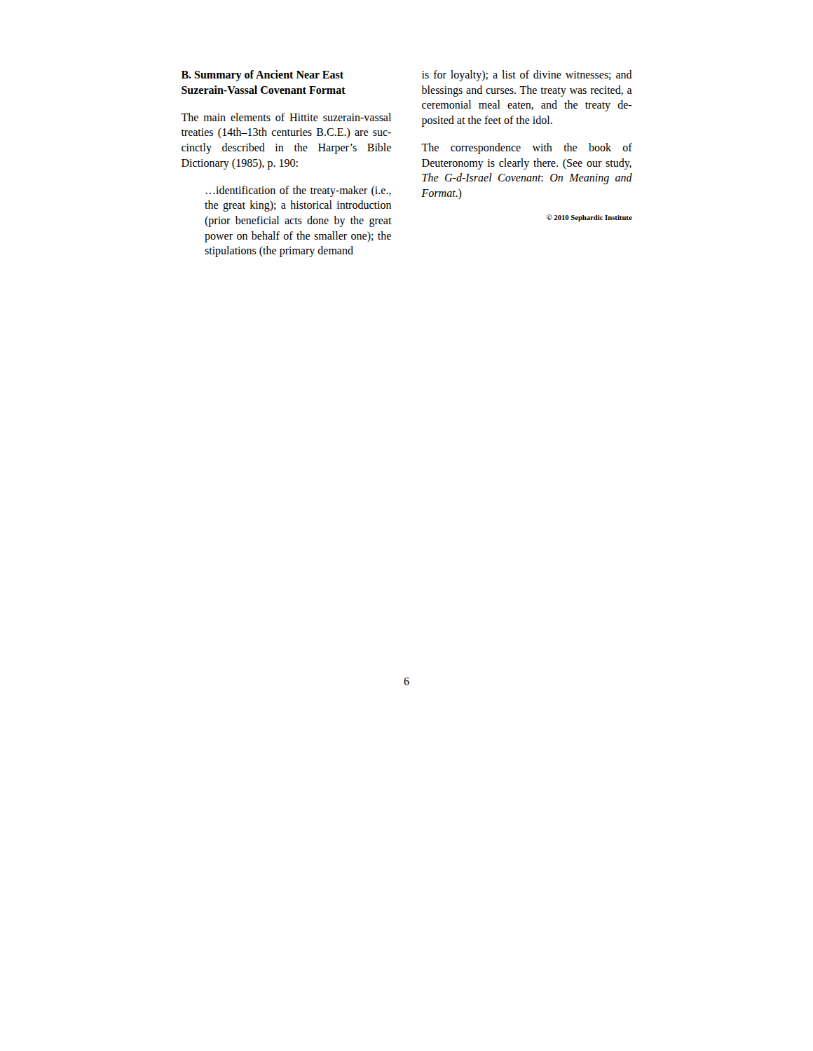B. Summary of Ancient Near East Suzerain-Vassal Covenant Format
The main elements of Hittite suzerain-vassal treaties (14th–13th centuries B.C.E.) are succinctly described in the Harper’s Bible Dictionary (1985), p. 190:
…identification of the treaty-maker (i.e., the great king); a historical introduction (prior beneficial acts done by the great power on behalf of the smaller one); the stipulations (the primary demand
is for loyalty); a list of divine witnesses; and blessings and curses. The treaty was recited, a ceremonial meal eaten, and the treaty deposited at the feet of the idol.
The correspondence with the book of Deuteronomy is clearly there. (See our study, The G-d-Israel Covenant: On Meaning and Format.)
© 2010 Sephardic Institute
6